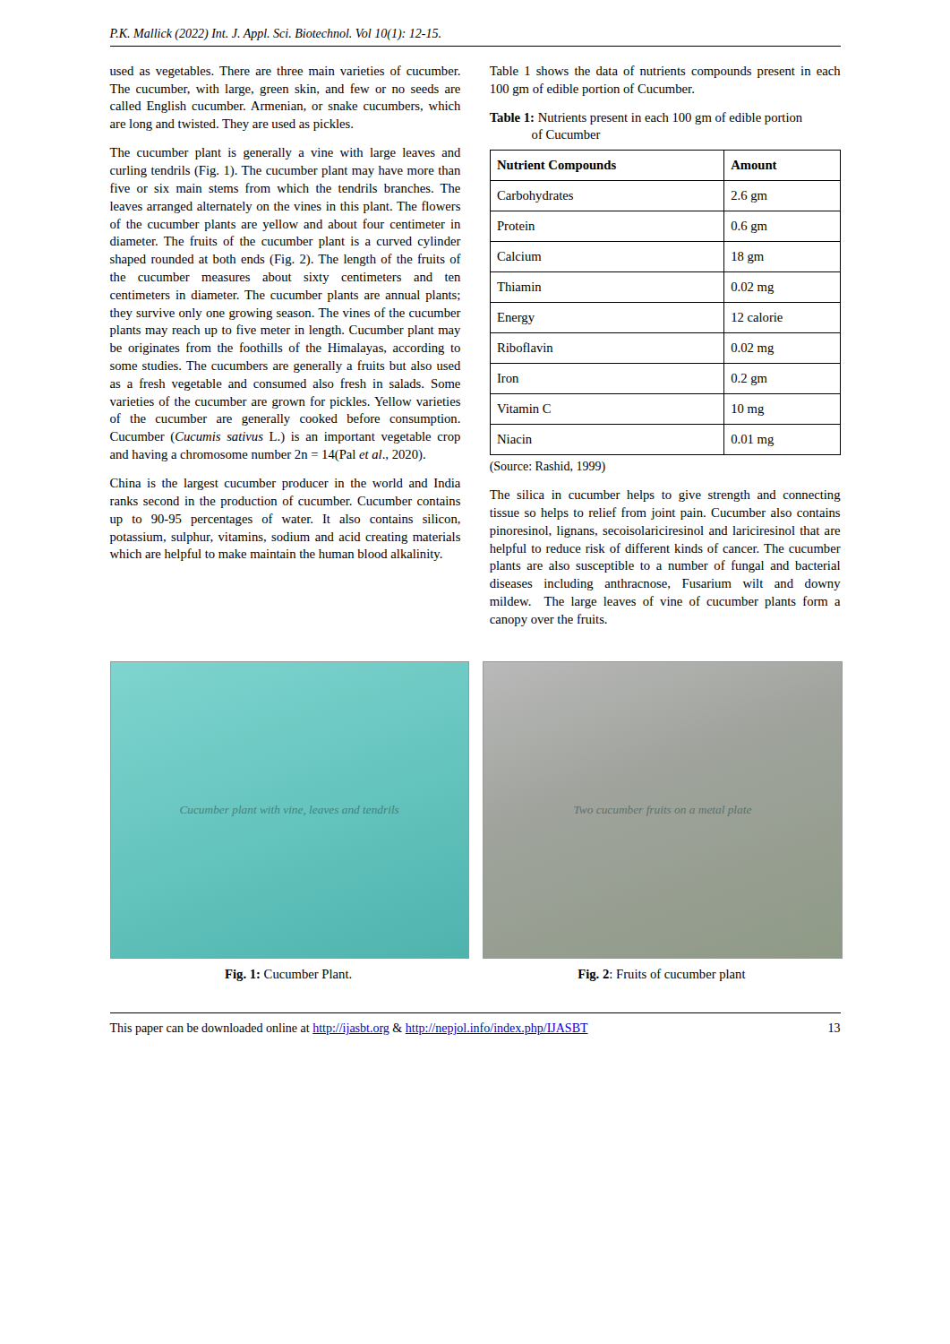P.K. Mallick (2022) Int. J. Appl. Sci. Biotechnol. Vol 10(1): 12-15.
used as vegetables. There are three main varieties of cucumber. The cucumber, with large, green skin, and few or no seeds are called English cucumber. Armenian, or snake cucumbers, which are long and twisted. They are used as pickles.
The cucumber plant is generally a vine with large leaves and curling tendrils (Fig. 1). The cucumber plant may have more than five or six main stems from which the tendrils branches. The leaves arranged alternately on the vines in this plant. The flowers of the cucumber plants are yellow and about four centimeter in diameter. The fruits of the cucumber plant is a curved cylinder shaped rounded at both ends (Fig. 2). The length of the fruits of the cucumber measures about sixty centimeters and ten centimeters in diameter. The cucumber plants are annual plants; they survive only one growing season. The vines of the cucumber plants may reach up to five meter in length. Cucumber plant may be originates from the foothills of the Himalayas, according to some studies. The cucumbers are generally a fruits but also used as a fresh vegetable and consumed also fresh in salads. Some varieties of the cucumber are grown for pickles. Yellow varieties of the cucumber are generally cooked before consumption. Cucumber (Cucumis sativus L.) is an important vegetable crop and having a chromosome number 2n = 14(Pal et al., 2020).
China is the largest cucumber producer in the world and India ranks second in the production of cucumber. Cucumber contains up to 90-95 percentages of water. It also contains silicon, potassium, sulphur, vitamins, sodium and acid creating materials which are helpful to make maintain the human blood alkalinity.
Table 1 shows the data of nutrients compounds present in each 100 gm of edible portion of Cucumber.
Table 1: Nutrients present in each 100 gm of edible portion of Cucumber
| Nutrient Compounds | Amount |
| --- | --- |
| Carbohydrates | 2.6 gm |
| Protein | 0.6 gm |
| Calcium | 18 gm |
| Thiamin | 0.02 mg |
| Energy | 12 calorie |
| Riboflavin | 0.02 mg |
| Iron | 0.2 gm |
| Vitamin C | 10 mg |
| Niacin | 0.01 mg |
(Source: Rashid, 1999)
The silica in cucumber helps to give strength and connecting tissue so helps to relief from joint pain. Cucumber also contains pinoresinol, lignans, secoisolariciresinol and lariciresinol that are helpful to reduce risk of different kinds of cancer. The cucumber plants are also susceptible to a number of fungal and bacterial diseases including anthracnose, Fusarium wilt and downy mildew. The large leaves of vine of cucumber plants form a canopy over the fruits.
Cucumber plant with vine, leaves and tendrils
Fig. 1: Cucumber Plant.
Two cucumber fruits on a metal plate
Fig. 2: Fruits of cucumber plant
This paper can be downloaded online at http://ijasbt.org & http://nepjol.info/index.php/IJASBT
13